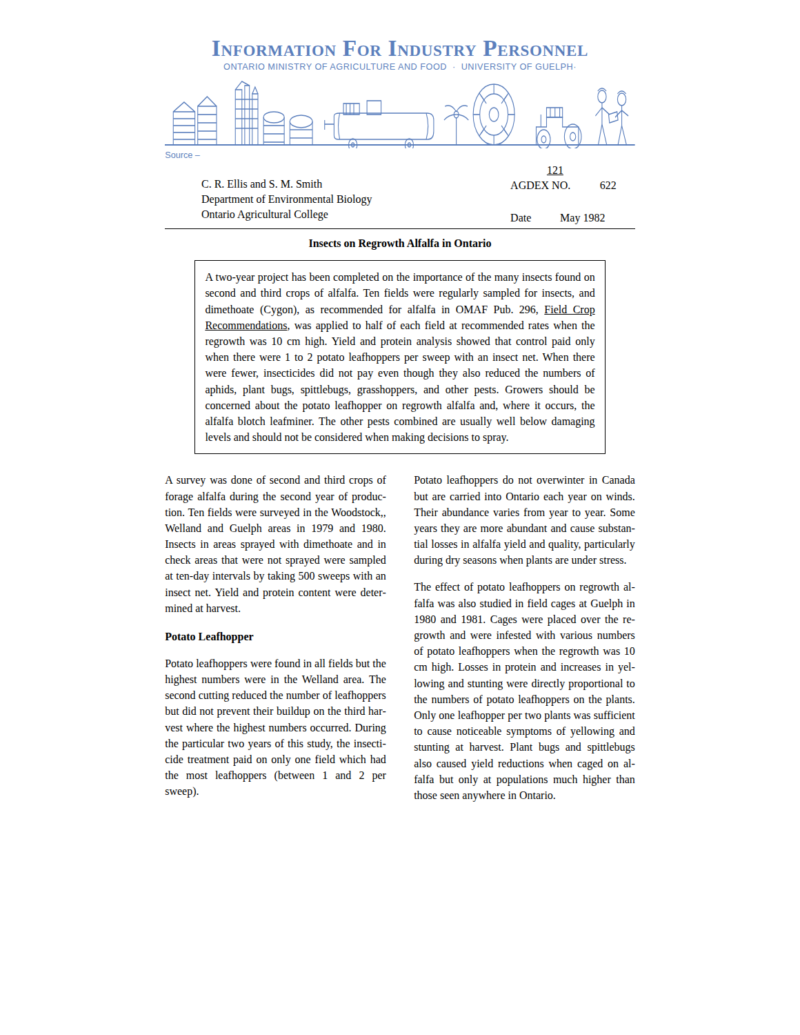Information For Industry Personnel
ONTARIO MINISTRY OF AGRICULTURE AND FOOD · UNIVERSITY OF GUELPH·
Source –
| C. R. Ellis and S. M. Smith Department of Environmental Biology Ontario Agricultural College | 121 AGDEX NO. 622 Date May 1982 |
Insects on Regrowth Alfalfa in Ontario
A two-year project has been completed on the importance of the many insects found on second and third crops of alfalfa. Ten fields were regularly sampled for insects, and dimethoate (Cygon), as recommended for alfalfa in OMAF Pub. 296, Field Crop Recommendations, was applied to half of each field at recommended rates when the regrowth was 10 cm high. Yield and protein analysis showed that control paid only when there were 1 to 2 potato leafhoppers per sweep with an insect net. When there were fewer, insecticides did not pay even though they also reduced the numbers of aphids, plant bugs, spittlebugs, grasshoppers, and other pests. Growers should be concerned about the potato leafhopper on regrowth alfalfa and, where it occurs, the alfalfa blotch leafminer. The other pests combined are usually well below damaging levels and should not be considered when making decisions to spray.
A survey was done of second and third crops of forage alfalfa during the second year of production. Ten fields were surveyed in the Woodstock,, Welland and Guelph areas in 1979 and 1980. Insects in areas sprayed with dimethoate and in check areas that were not sprayed were sampled at ten-day intervals by taking 500 sweeps with an insect net. Yield and protein content were determined at harvest.
Potato Leafhopper
Potato leafhoppers were found in all fields but the highest numbers were in the Welland area. The second cutting reduced the number of leafhoppers but did not prevent their buildup on the third harvest where the highest numbers occurred. During the particular two years of this study, the insecticide treatment paid on only one field which had the most leafhoppers (between 1 and 2 per sweep).
Potato leafhoppers do not overwinter in Canada but are carried into Ontario each year on winds. Their abundance varies from year to year. Some years they are more abundant and cause substantial losses in alfalfa yield and quality, particularly during dry seasons when plants are under stress.
The effect of potato leafhoppers on regrowth alfalfa was also studied in field cages at Guelph in 1980 and 1981. Cages were placed over the regrowth and were infested with various numbers of potato leafhoppers when the regrowth was 10 cm high. Losses in protein and increases in yellowing and stunting were directly proportional to the numbers of potato leafhoppers on the plants. Only one leafhopper per two plants was sufficient to cause noticeable symptoms of yellowing and stunting at harvest. Plant bugs and spittlebugs also caused yield reductions when caged on alfalfa but only at populations much higher than those seen anywhere in Ontario.